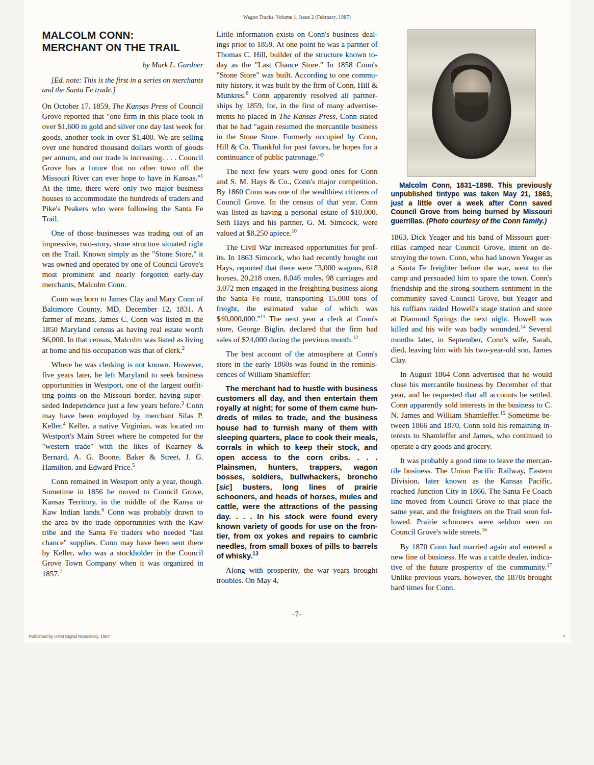Wagon Tracks. Volume 1, Issue 2 (February, 1987)
MALCOLM CONN:
MERCHANT ON THE TRAIL
by Mark L. Gardner
[Ed. note: This is the first in a series on merchants and the Santa Fe trade.]
On October 17, 1859, The Kansas Press of Council Grove reported that "one firm in this place took in over $1,600 in gold and silver one day last week for goods, another took in over $1,400. We are selling over one hundred thousand dollars worth of goods per annum, and our trade is increasing. . . . Council Grove has a future that no other town off the Missouri River can ever hope to have in Kansas."1 At the time, there were only two major business houses to accommodate the hundreds of traders and Pike's Peakers who were following the Santa Fe Trail.
One of those businesses was trading out of an impressive, two-story, stone structure situated right on the Trail. Known simply as the "Stone Store," it was owned and operated by one of Council Grove's most prominent and nearly forgotten early-day merchants, Malcolm Conn.
Conn was born to James Clay and Mary Conn of Baltimore County, MD, December 12, 1831. A farmer of means, James C. Conn was listed in the 1850 Maryland census as having real estate worth $6,000. In that census, Malcolm was listed as living at home and his occupation was that of clerk.2
Where he was clerking is not known. However, five years later, he left Maryland to seek business opportunities in Westport, one of the largest outfitting points on the Missouri border, having superseded Independence just a few years before.3 Conn may have been employed by merchant Silas P. Keller.4 Keller, a native Virginian, was located on Westport's Main Street where he competed for the "western trade" with the likes of Kearney & Bernard, A. G. Boone, Baker & Street, J. G. Hamilton, and Edward Price.5
Conn remained in Westport only a year, though. Sometime in 1856 he moved to Council Grove, Kansas Territory, in the middle of the Kansa or Kaw Indian lands.6 Conn was probably drawn to the area by the trade opportunities with the Kaw tribe and the Santa Fe traders who needed "last chance" supplies. Conn may have been sent there by Keller, who was a stockholder in the Council Grove Town Company when it was organized in 1857.7
Little information exists on Conn's business dealings prior to 1859. At one point he was a partner of Thomas C. Hill, builder of the structure known today as the "Last Chance Store." In 1858 Conn's "Stone Store" was built. According to one community history, it was built by the firm of Conn, Hill & Munkres.8 Conn apparently resolved all partnerships by 1859, for, in the first of many advertisements he placed in The Kansas Press, Conn stated that he had "again resumed the mercantile business in the Stone Store. Formerly occupied by Conn, Hill & Co. Thankful for past favors, he hopes for a continuance of public patronage."9
The next few years were good ones for Conn and S. M. Hays & Co., Conn's major competition. By 1860 Conn was one of the wealthiest citizens of Council Grove. In the census of that year, Conn was listed as having a personal estate of $10,000. Seth Hays and his partner, G. M. Simcock, were valued at $8,250 apiece.10
The Civil War increased opportunities for profits. In 1863 Simcock, who had recently bought out Hays, reported that there were "3,000 wagons, 618 horses, 20,218 oxen, 8,046 mules, 98 carriages and 3,072 men engaged in the freighting business along the Santa Fe route, transporting 15,000 tons of freight, the estimated value of which was $40,000,000."11 The next year a clerk at Conn's store, George Biglin, declared that the firm had sales of $24,000 during the previous month.12
The best account of the atmosphere at Conn's store in the early 1860s was found in the reminiscences of William Shamleffer:
The merchant had to hustle with business customers all day, and then entertain them royally at night; for some of them came hundreds of miles to trade, and the business house had to furnish many of them with sleeping quarters, place to cook their meals, corrals in which to keep their stock, and open access to the corn cribs. . . . Plainsmen, hunters, trappers, wagon bosses, soldiers, bullwhackers, broncho [sic] busters, long lines of prairie schooners, and heads of horses, mules and cattle, were the attractions of the passing day. . . . In his stock were found every known variety of goods for use on the frontier, from ox yokes and repairs to cambric needles, from small boxes of pills to barrels of whisky.13
Along with prosperity, the war years brought troubles. On May 4,
Malcolm Conn, 1831–1898. This previously unpublished tintype was taken May 21, 1863, just a little over a week after Conn saved Council Grove from being burned by Missouri guerrillas. (Photo courtesy of the Conn family.)
1863, Dick Yeager and his band of Missouri guerrillas camped near Council Grove, intent on destroying the town. Conn, who had known Yeager as a Santa Fe freighter before the war, went to the camp and persuaded him to spare the town. Conn's friendship and the strong southern sentiment in the community saved Council Grove, but Yeager and his ruffians raided Howell's stage station and store at Diamond Springs the next night. Howell was killed and his wife was badly wounded.14 Several months later, in September, Conn's wife, Sarah, died, leaving him with his two-year-old son, James Clay.
In August 1864 Conn advertised that he would close his mercantile business by December of that year, and he requested that all accounts be settled. Conn apparently sold interests in the business to C. N. James and William Shamleffer.15 Sometime between 1866 and 1870, Conn sold his remaining interests to Shamleffer and James, who continued to operate a dry goods and grocery.
It was probably a good time to leave the mercantile business. The Union Pacific Railway, Eastern Division, later known as the Kansas Pacific, reached Junction City in 1866. The Santa Fe Coach line moved from Council Grove to that place the same year, and the freighters on the Trail soon followed. Prairie schooners were seldom seen on Council Grove's wide streets.16
By 1870 Conn had married again and entered a new line of business. He was a cattle dealer, indicative of the future prosperity of the community.17 Unlike previous years, however, the 1870s brought hard times for Conn.
-7-
Published by UNM Digital Repository, 1987
7